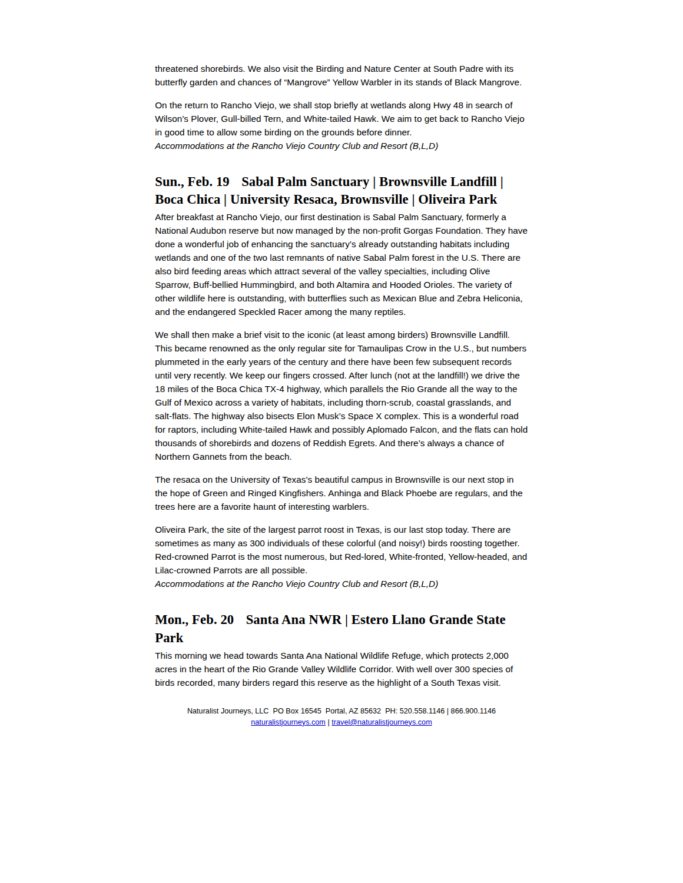threatened shorebirds. We also visit the Birding and Nature Center at South Padre with its butterfly garden and chances of “Mangrove” Yellow Warbler in its stands of Black Mangrove.
On the return to Rancho Viejo, we shall stop briefly at wetlands along Hwy 48 in search of Wilson’s Plover, Gull-billed Tern, and White-tailed Hawk. We aim to get back to Rancho Viejo in good time to allow some birding on the grounds before dinner.
Accommodations at the Rancho Viejo Country Club and Resort (B,L,D)
Sun., Feb. 19 Sabal Palm Sanctuary | Brownsville Landfill | Boca Chica | University Resaca, Brownsville | Oliveira Park
After breakfast at Rancho Viejo, our first destination is Sabal Palm Sanctuary, formerly a National Audubon reserve but now managed by the non-profit Gorgas Foundation. They have done a wonderful job of enhancing the sanctuary’s already outstanding habitats including wetlands and one of the two last remnants of native Sabal Palm forest in the U.S. There are also bird feeding areas which attract several of the valley specialties, including Olive Sparrow, Buff-bellied Hummingbird, and both Altamira and Hooded Orioles. The variety of other wildlife here is outstanding, with butterflies such as Mexican Blue and Zebra Heliconia, and the endangered Speckled Racer among the many reptiles.
We shall then make a brief visit to the iconic (at least among birders) Brownsville Landfill. This became renowned as the only regular site for Tamaulipas Crow in the U.S., but numbers plummeted in the early years of the century and there have been few subsequent records until very recently. We keep our fingers crossed. After lunch (not at the landfill!) we drive the 18 miles of the Boca Chica TX-4 highway, which parallels the Rio Grande all the way to the Gulf of Mexico across a variety of habitats, including thorn-scrub, coastal grasslands, and salt-flats. The highway also bisects Elon Musk’s Space X complex. This is a wonderful road for raptors, including White-tailed Hawk and possibly Aplomado Falcon, and the flats can hold thousands of shorebirds and dozens of Reddish Egrets. And there’s always a chance of Northern Gannets from the beach.
The resaca on the University of Texas’s beautiful campus in Brownsville is our next stop in the hope of Green and Ringed Kingfishers. Anhinga and Black Phoebe are regulars, and the trees here are a favorite haunt of interesting warblers.
Oliveira Park, the site of the largest parrot roost in Texas, is our last stop today. There are sometimes as many as 300 individuals of these colorful (and noisy!) birds roosting together. Red-crowned Parrot is the most numerous, but Red-lored, White-fronted, Yellow-headed, and Lilac-crowned Parrots are all possible.
Accommodations at the Rancho Viejo Country Club and Resort (B,L,D)
Mon., Feb. 20 Santa Ana NWR | Estero Llano Grande State Park
This morning we head towards Santa Ana National Wildlife Refuge, which protects 2,000 acres in the heart of the Rio Grande Valley Wildlife Corridor. With well over 300 species of birds recorded, many birders regard this reserve as the highlight of a South Texas visit.
Naturalist Journeys, LLC PO Box 16545 Portal, AZ 85632 PH: 520.558.1146 | 866.900.1146
naturalistjourneys.com | travel@naturalistjourneys.com